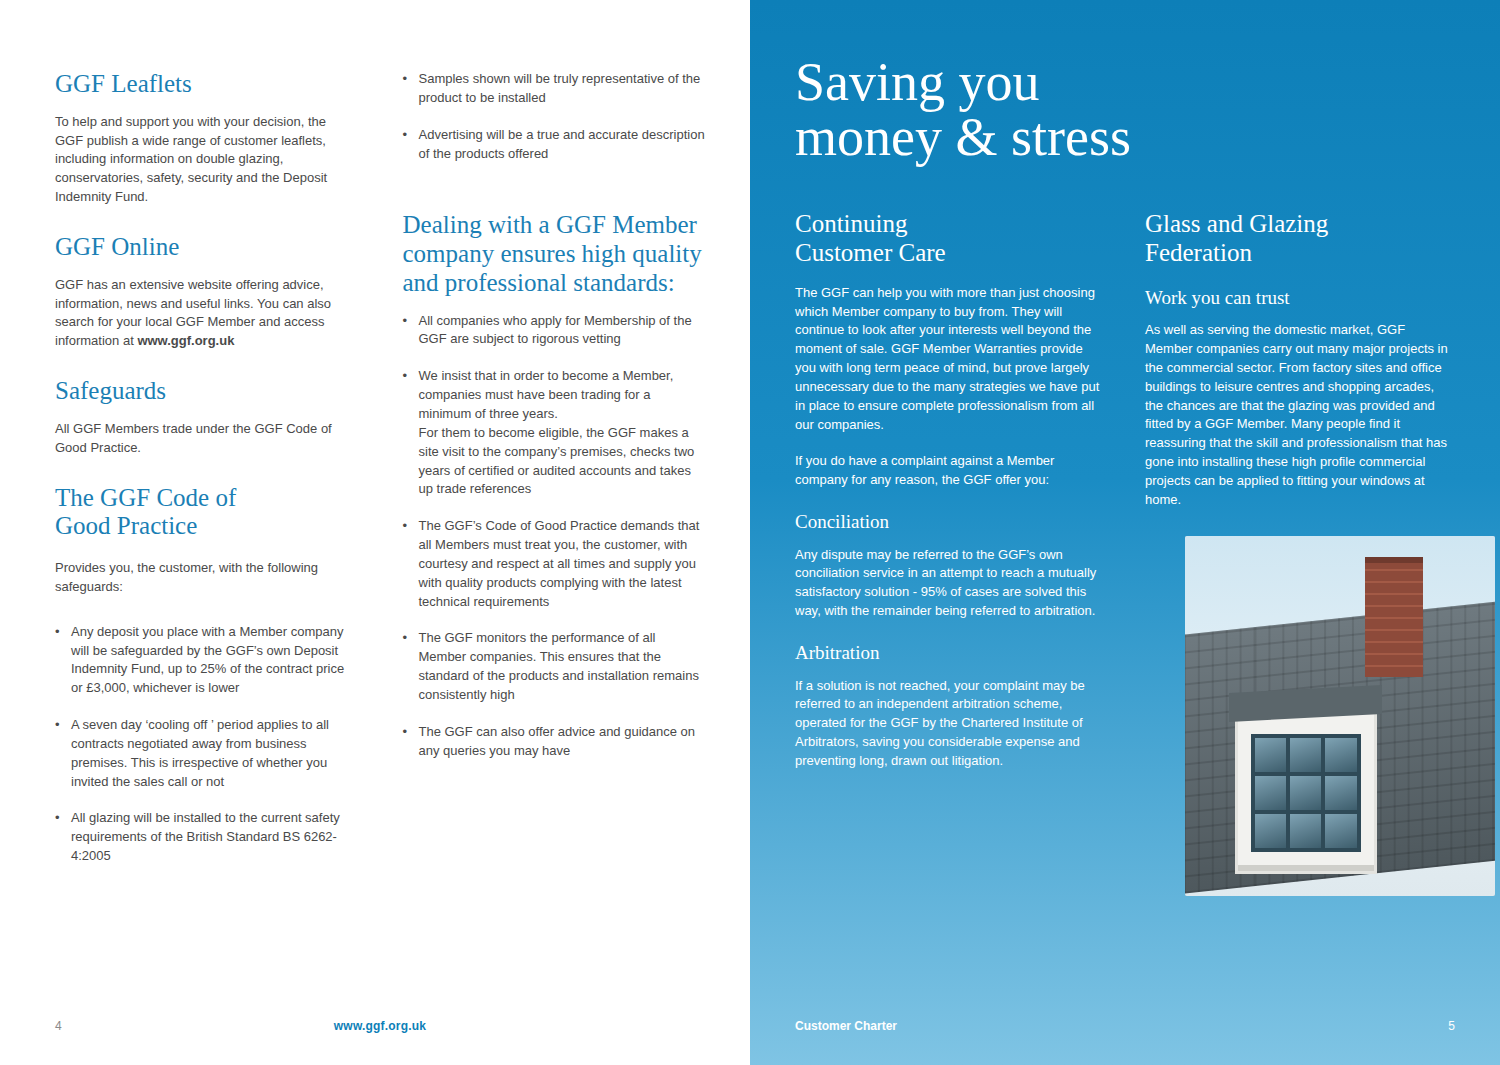GGF Leaflets
To help and support you with your decision, the GGF publish a wide range of customer leaflets, including information on double glazing, conservatories, safety, security and the Deposit Indemnity Fund.
GGF Online
GGF has an extensive website offering advice, information, news and useful links. You can also search for your local GGF Member and access information at www.ggf.org.uk
Safeguards
All GGF Members trade under the GGF Code of Good Practice.
The GGF Code of
Good Practice
Provides you, the customer, with the following safeguards:
Any deposit you place with a Member company will be safeguarded by the GGF’s own Deposit Indemnity Fund, up to 25% of the contract price or £3,000, whichever is lower
A seven day ‘cooling off ’ period applies to all contracts negotiated away from business premises. This is irrespective of whether you invited the sales call or not
All glazing will be installed to the current safety requirements of the British Standard BS 6262-4:2005
Samples shown will be truly representative of the product to be installed
Advertising will be a true and accurate description of the products offered
Dealing with a GGF Member company ensures high quality and professional standards:
All companies who apply for Membership of the GGF are subject to rigorous vetting
We insist that in order to become a Member, companies must have been trading for a minimum of three years.
For them to become eligible, the GGF makes a site visit to the company’s premises, checks two years of certified or audited accounts and takes up trade references
The GGF’s Code of Good Practice demands that all Members must treat you, the customer, with courtesy and respect at all times and supply you with quality products complying with the latest technical requirements
The GGF monitors the performance of all Member companies. This ensures that the standard of the products and installation remains consistently high
The GGF can also offer advice and guidance on any queries you may have
4
www.ggf.org.uk
Saving you
money & stress
Continuing
Customer Care
The GGF can help you with more than just choosing which Member company to buy from. They will continue to look after your interests well beyond the moment of sale. GGF Member Warranties provide you with long term peace of mind, but prove largely unnecessary due to the many strategies we have put in place to ensure complete professionalism from all our companies.
If you do have a complaint against a Member company for any reason, the GGF offer you:
Conciliation
Any dispute may be referred to the GGF’s own conciliation service in an attempt to reach a mutually satisfactory solution - 95% of cases are solved this way, with the remainder being referred to arbitration.
Arbitration
If a solution is not reached, your complaint may be referred to an independent arbitration scheme, operated for the GGF by the Chartered Institute of Arbitrators, saving you considerable expense and preventing long, drawn out litigation.
Glass and Glazing
Federation
Work you can trust
As well as serving the domestic market, GGF Member companies carry out many major projects in the commercial sector. From factory sites and office buildings to leisure centres and shopping arcades, the chances are that the glazing was provided and fitted by a GGF Member. Many people find it reassuring that the skill and professionalism that has gone into installing these high profile commercial projects can be applied to fitting your windows at home.
Customer Charter 5